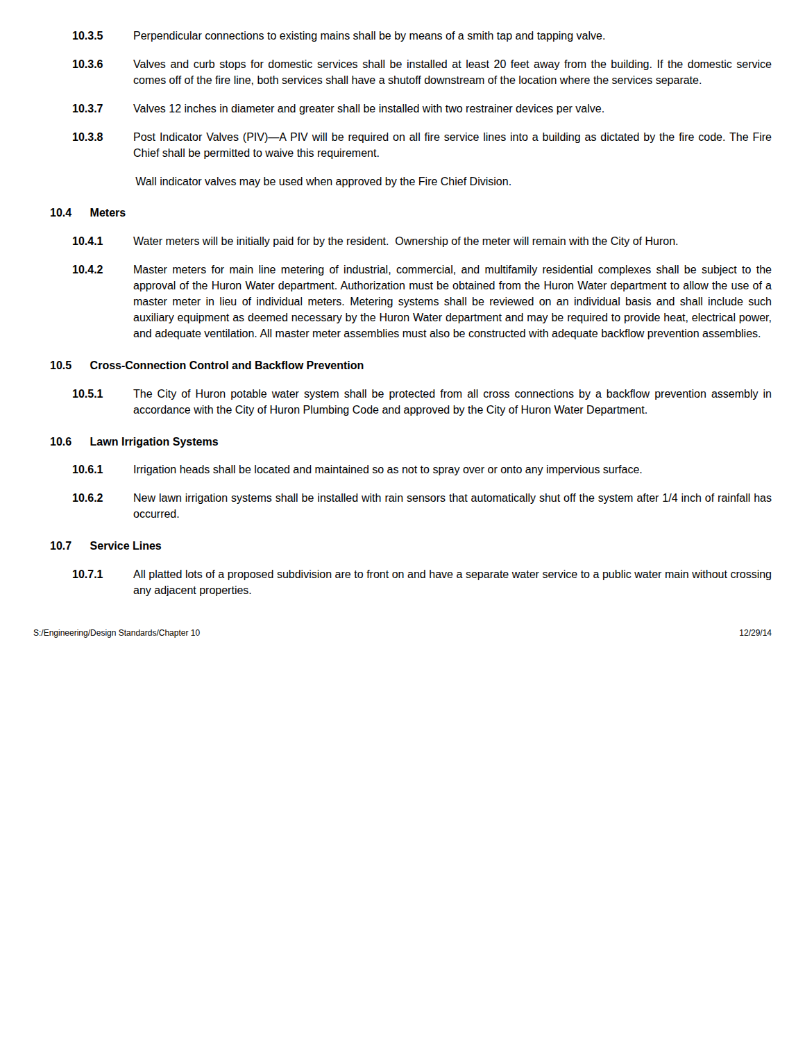10.3.5 Perpendicular connections to existing mains shall be by means of a smith tap and tapping valve.
10.3.6 Valves and curb stops for domestic services shall be installed at least 20 feet away from the building. If the domestic service comes off of the fire line, both services shall have a shutoff downstream of the location where the services separate.
10.3.7 Valves 12 inches in diameter and greater shall be installed with two restrainer devices per valve.
10.3.8 Post Indicator Valves (PIV)—A PIV will be required on all fire service lines into a building as dictated by the fire code. The Fire Chief shall be permitted to waive this requirement.
Wall indicator valves may be used when approved by the Fire Chief Division.
10.4 Meters
10.4.1 Water meters will be initially paid for by the resident. Ownership of the meter will remain with the City of Huron.
10.4.2 Master meters for main line metering of industrial, commercial, and multifamily residential complexes shall be subject to the approval of the Huron Water department. Authorization must be obtained from the Huron Water department to allow the use of a master meter in lieu of individual meters. Metering systems shall be reviewed on an individual basis and shall include such auxiliary equipment as deemed necessary by the Huron Water department and may be required to provide heat, electrical power, and adequate ventilation. All master meter assemblies must also be constructed with adequate backflow prevention assemblies.
10.5 Cross-Connection Control and Backflow Prevention
10.5.1 The City of Huron potable water system shall be protected from all cross connections by a backflow prevention assembly in accordance with the City of Huron Plumbing Code and approved by the City of Huron Water Department.
10.6 Lawn Irrigation Systems
10.6.1 Irrigation heads shall be located and maintained so as not to spray over or onto any impervious surface.
10.6.2 New lawn irrigation systems shall be installed with rain sensors that automatically shut off the system after 1/4 inch of rainfall has occurred.
10.7 Service Lines
10.7.1 All platted lots of a proposed subdivision are to front on and have a separate water service to a public water main without crossing any adjacent properties.
S:/Engineering/Design Standards/Chapter 10 12/29/14